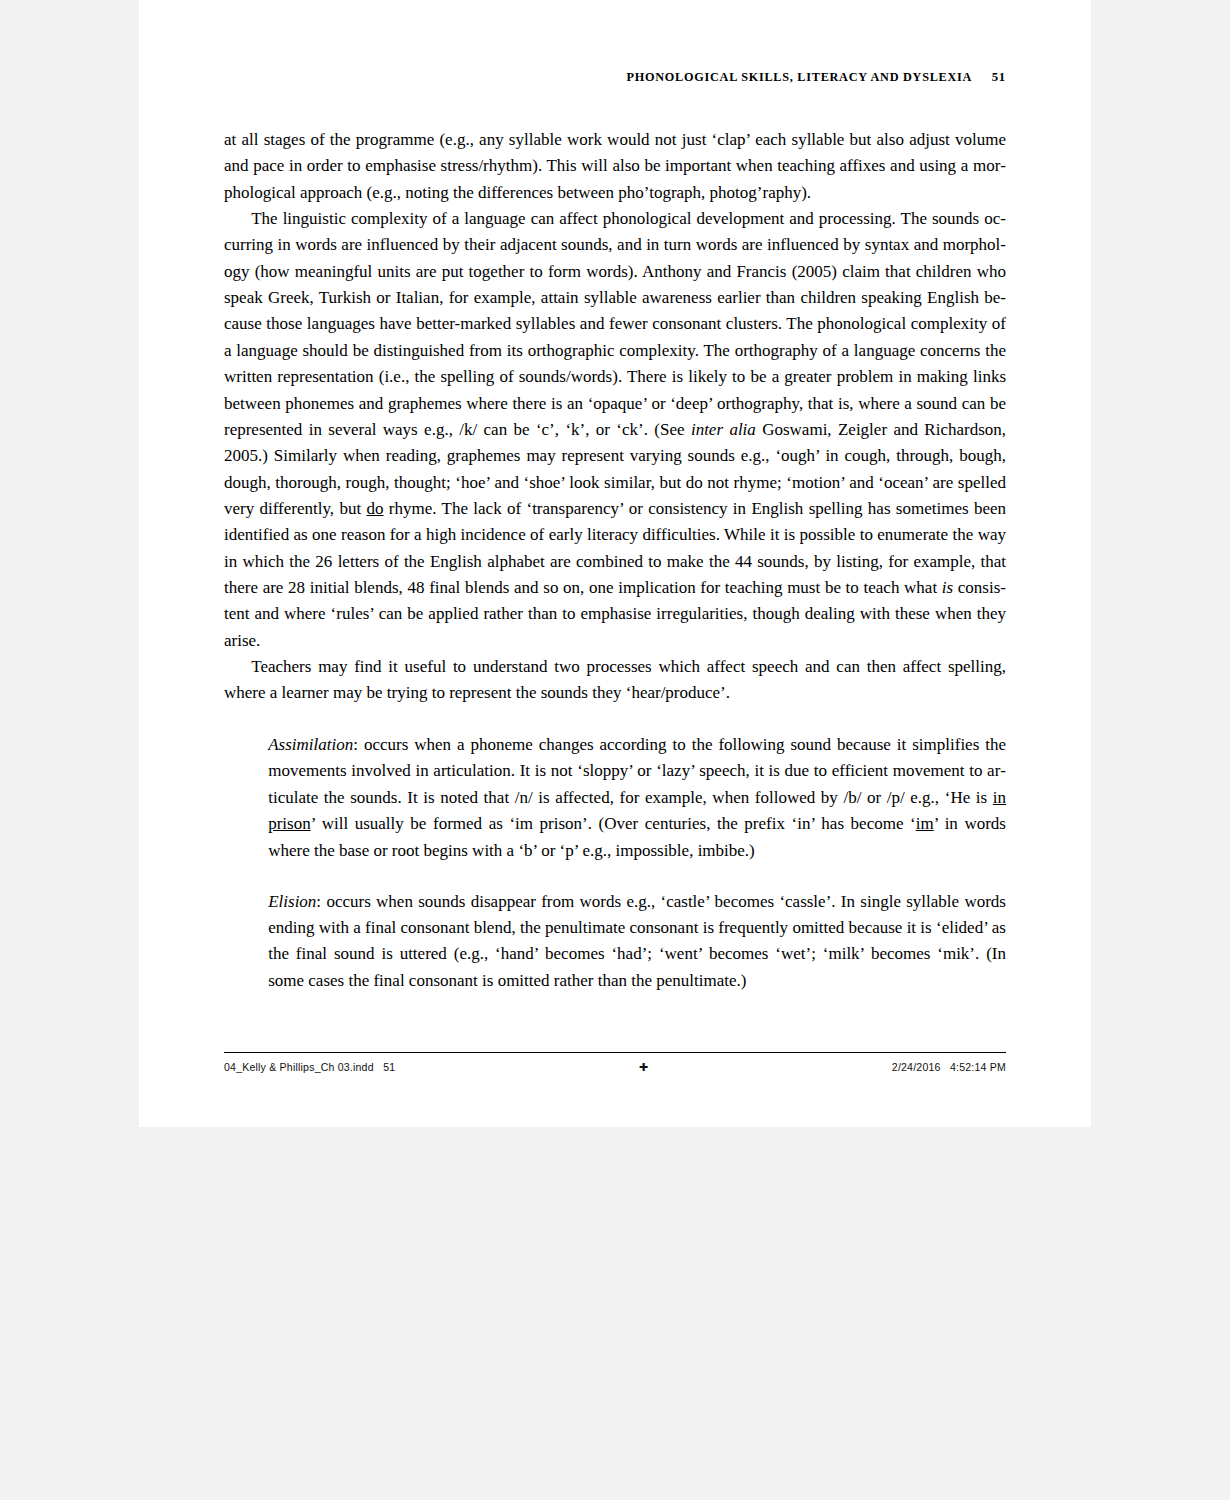Phonological Skills, Literacy and Dyslexia 51
at all stages of the programme (e.g., any syllable work would not just ‘clap’ each syllable but also adjust volume and pace in order to emphasise stress/rhythm). This will also be important when teaching affixes and using a morphological approach (e.g., noting the differences between pho’tograph, photog’raphy).
The linguistic complexity of a language can affect phonological development and processing. The sounds occurring in words are influenced by their adjacent sounds, and in turn words are influenced by syntax and morphology (how meaningful units are put together to form words). Anthony and Francis (2005) claim that children who speak Greek, Turkish or Italian, for example, attain syllable awareness earlier than children speaking English because those languages have better-marked syllables and fewer consonant clusters. The phonological complexity of a language should be distinguished from its orthographic complexity. The orthography of a language concerns the written representation (i.e., the spelling of sounds/words). There is likely to be a greater problem in making links between phonemes and graphemes where there is an ‘opaque’ or ‘deep’ orthography, that is, where a sound can be represented in several ways e.g., /k/ can be ‘c’, ‘k’, or ‘ck’. (See inter alia Goswami, Zeigler and Richardson, 2005.) Similarly when reading, graphemes may represent varying sounds e.g., ‘ough’ in cough, through, bough, dough, thorough, rough, thought; ‘hoe’ and ‘shoe’ look similar, but do not rhyme; ‘motion’ and ‘ocean’ are spelled very differently, but do rhyme. The lack of ‘transparency’ or consistency in English spelling has sometimes been identified as one reason for a high incidence of early literacy difficulties. While it is possible to enumerate the way in which the 26 letters of the English alphabet are combined to make the 44 sounds, by listing, for example, that there are 28 initial blends, 48 final blends and so on, one implication for teaching must be to teach what is consistent and where ‘rules’ can be applied rather than to emphasise irregularities, though dealing with these when they arise.
Teachers may find it useful to understand two processes which affect speech and can then affect spelling, where a learner may be trying to represent the sounds they ‘hear/produce’.
Assimilation: occurs when a phoneme changes according to the following sound because it simplifies the movements involved in articulation. It is not ‘sloppy’ or ‘lazy’ speech, it is due to efficient movement to articulate the sounds. It is noted that /n/ is affected, for example, when followed by /b/ or /p/ e.g., ‘He is in prison’ will usually be formed as ‘im prison’. (Over centuries, the prefix ‘in’ has become ‘im’ in words where the base or root begins with a ‘b’ or ‘p’ e.g., impossible, imbibe.)
Elision: occurs when sounds disappear from words e.g., ‘castle’ becomes ‘cassle’. In single syllable words ending with a final consonant blend, the penultimate consonant is frequently omitted because it is ‘elided’ as the final sound is uttered (e.g., ‘hand’ becomes ‘had’; ‘went’ becomes ‘wet’; ‘milk’ becomes ‘mik’. (In some cases the final consonant is omitted rather than the penultimate.)
04_Kelly & Phillips_Ch 03.indd 51 ✚ 2/24/2016 4:52:14 PM